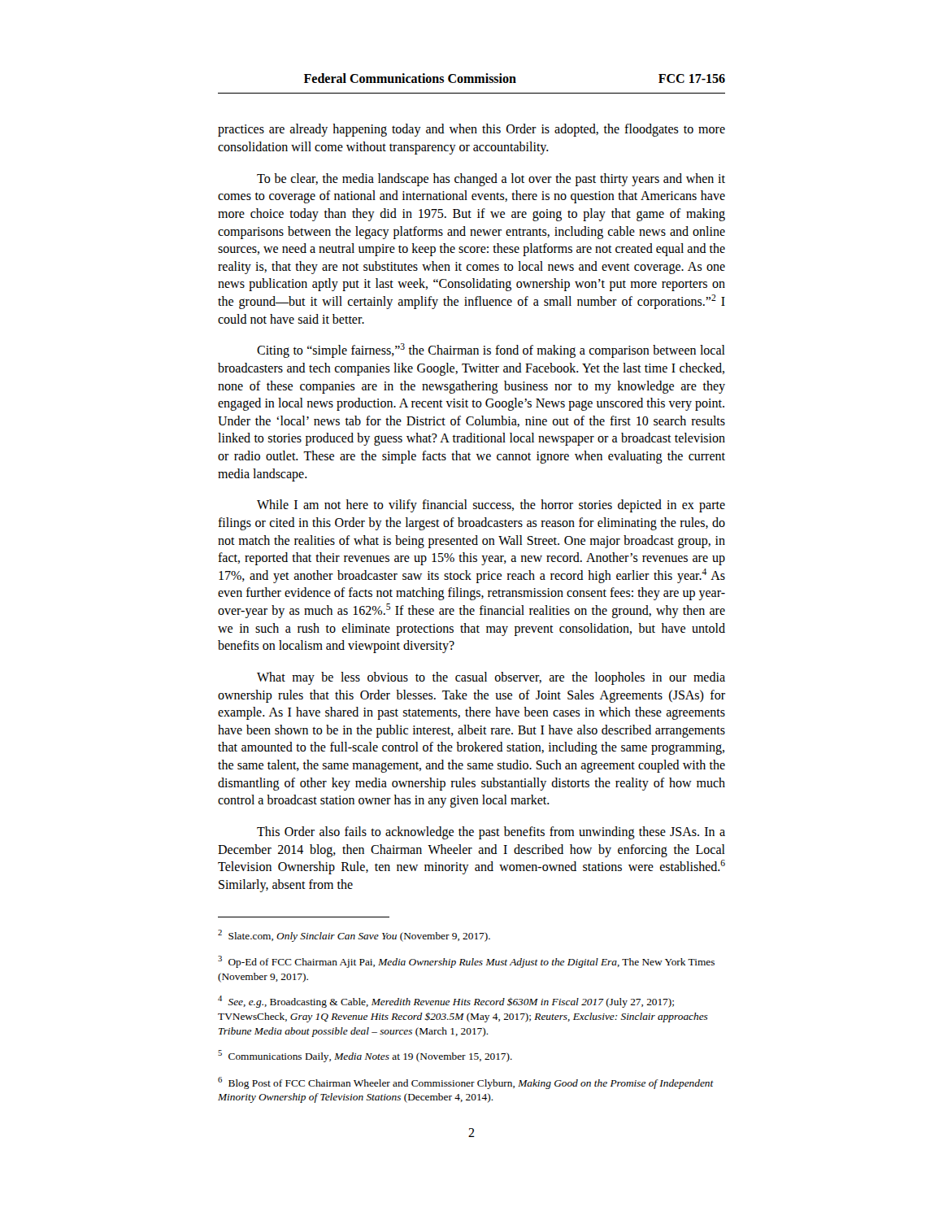Federal Communications Commission FCC 17-156
practices are already happening today and when this Order is adopted, the floodgates to more consolidation will come without transparency or accountability.
To be clear, the media landscape has changed a lot over the past thirty years and when it comes to coverage of national and international events, there is no question that Americans have more choice today than they did in 1975. But if we are going to play that game of making comparisons between the legacy platforms and newer entrants, including cable news and online sources, we need a neutral umpire to keep the score: these platforms are not created equal and the reality is, that they are not substitutes when it comes to local news and event coverage. As one news publication aptly put it last week, “Consolidating ownership won’t put more reporters on the ground—but it will certainly amplify the influence of a small number of corporations.”2 I could not have said it better.
Citing to “simple fairness,”3 the Chairman is fond of making a comparison between local broadcasters and tech companies like Google, Twitter and Facebook. Yet the last time I checked, none of these companies are in the newsgathering business nor to my knowledge are they engaged in local news production. A recent visit to Google’s News page unscored this very point. Under the ‘local’ news tab for the District of Columbia, nine out of the first 10 search results linked to stories produced by guess what? A traditional local newspaper or a broadcast television or radio outlet. These are the simple facts that we cannot ignore when evaluating the current media landscape.
While I am not here to vilify financial success, the horror stories depicted in ex parte filings or cited in this Order by the largest of broadcasters as reason for eliminating the rules, do not match the realities of what is being presented on Wall Street. One major broadcast group, in fact, reported that their revenues are up 15% this year, a new record. Another’s revenues are up 17%, and yet another broadcaster saw its stock price reach a record high earlier this year.4 As even further evidence of facts not matching filings, retransmission consent fees: they are up year-over-year by as much as 162%.5 If these are the financial realities on the ground, why then are we in such a rush to eliminate protections that may prevent consolidation, but have untold benefits on localism and viewpoint diversity?
What may be less obvious to the casual observer, are the loopholes in our media ownership rules that this Order blesses. Take the use of Joint Sales Agreements (JSAs) for example. As I have shared in past statements, there have been cases in which these agreements have been shown to be in the public interest, albeit rare. But I have also described arrangements that amounted to the full-scale control of the brokered station, including the same programming, the same talent, the same management, and the same studio. Such an agreement coupled with the dismantling of other key media ownership rules substantially distorts the reality of how much control a broadcast station owner has in any given local market.
This Order also fails to acknowledge the past benefits from unwinding these JSAs. In a December 2014 blog, then Chairman Wheeler and I described how by enforcing the Local Television Ownership Rule, ten new minority and women-owned stations were established.6 Similarly, absent from the
2 Slate.com, Only Sinclair Can Save You (November 9, 2017).
3 Op-Ed of FCC Chairman Ajit Pai, Media Ownership Rules Must Adjust to the Digital Era, The New York Times (November 9, 2017).
4 See, e.g., Broadcasting & Cable, Meredith Revenue Hits Record $630M in Fiscal 2017 (July 27, 2017); TVNewsCheck, Gray 1Q Revenue Hits Record $203.5M (May 4, 2017); Reuters, Exclusive: Sinclair approaches Tribune Media about possible deal – sources (March 1, 2017).
5 Communications Daily, Media Notes at 19 (November 15, 2017).
6 Blog Post of FCC Chairman Wheeler and Commissioner Clyburn, Making Good on the Promise of Independent Minority Ownership of Television Stations (December 4, 2014).
2